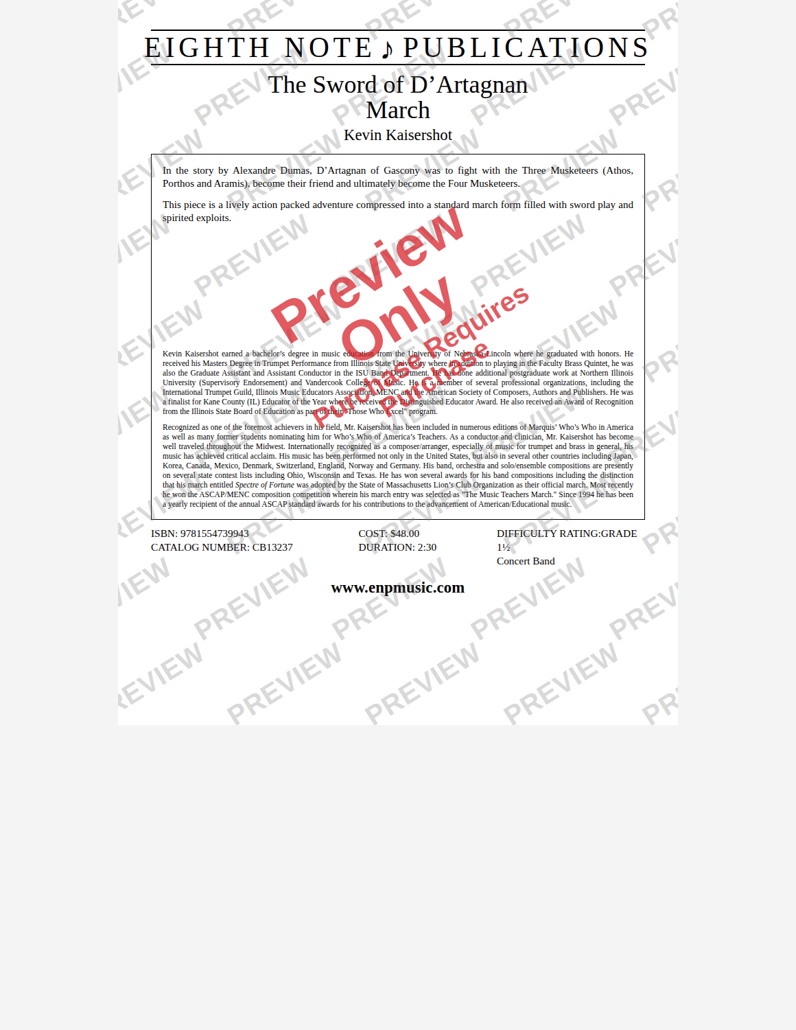EIGHTH NOTE♪PUBLICATIONS
The Sword of D’Artagnan
March
Kevin Kaisershot
In the story by Alexandre Dumas, D’Artagnan of Gascony was to fight with the Three Musketeers (Athos, Porthos and Aramis), become their friend and ultimately become the Four Musketeers.
This piece is a lively action packed adventure compressed into a standard march form filled with sword play and spirited exploits.
Kevin Kaisershot earned a bachelor’s degree in music education from the University of Nebraska-Lincoln where he graduated with honors. He received his Masters Degree in Trumpet Performance from Illinois State University where in addition to playing in the Faculty Brass Quintet, he was also the Graduate Assistant and Assistant Conductor in the ISU Band Department. He has done additional postgraduate work at Northern Illinois University (Supervisory Endorsement) and Vandercook College of Music. He is a member of several professional organizations, including the International Trumpet Guild, Illinois Music Educators Association, MENC and the American Society of Composers, Authors and Publishers. He was a finalist for Kane County (IL) Educator of the Year where he received the Distinguished Educator Award. He also received an Award of Recognition from the Illinois State Board of Education as part of their "Those Who Excel" program.
Recognized as one of the foremost achievers in his field, Mr. Kaisershot has been included in numerous editions of Marquis’ Who’s Who in America as well as many former students nominating him for Who’s Who of America’s Teachers. As a conductor and clinician, Mr. Kaisershot has become well traveled throughout the Midwest. Internationally recognized as a composer/arranger, especially of music for trumpet and brass in general, his music has achieved critical acclaim. His music has been performed not only in the United States, but also in several other countries including Japan, Korea, Canada, Mexico, Denmark, Switzerland, England, Norway and Germany. His band, orchestra and solo/ensemble compositions are presently on several state contest lists including Ohio, Wisconsin and Texas. He has won several awards for his band compositions including the distinction that his march entitled Spectre of Fortune was adopted by the State of Massachusetts Lion’s Club Organization as their official march. Most recently he won the ASCAP/MENC composition competition wherein his march entry was selected as "The Music Teachers March." Since 1994 he has been a yearly recipient of the annual ASCAP standard awards for his contributions to the advancement of American/Educational music.
ISBN: 9781554739943
CATALOG NUMBER: CB13237
COST: $48.00
DURATION: 2:30
DIFFICULTY RATING:GRADE 1½
Concert Band
www.enpmusic.com
PREVIEW
PREVIEW
PREVIEW
PREVIEW
PREVIEW
PREVIEW
PREVIEW
PREVIEW
PREVIEW
PREVIEW
PREVIEW
PREVIEW
PREVIEW
PREVIEW
PREVIEW
PREVIEW
PREVIEW
PREVIEW
PREVIEW
PREVIEW
PREVIEW
PREVIEW
PREVIEW
PREVIEW
PREVIEW
PREVIEW
PREVIEW
PREVIEW
PREVIEW
PREVIEW
PREVIEW
PREVIEW
PREVIEW
PREVIEW
PREVIEW
PREVIEW
PREVIEW
PREVIEW
PREVIEW
PREVIEW
PREVIEW
PREVIEW
PREVIEW
PREVIEW
PREVIEW
Preview Only Purchase Requires Purchase